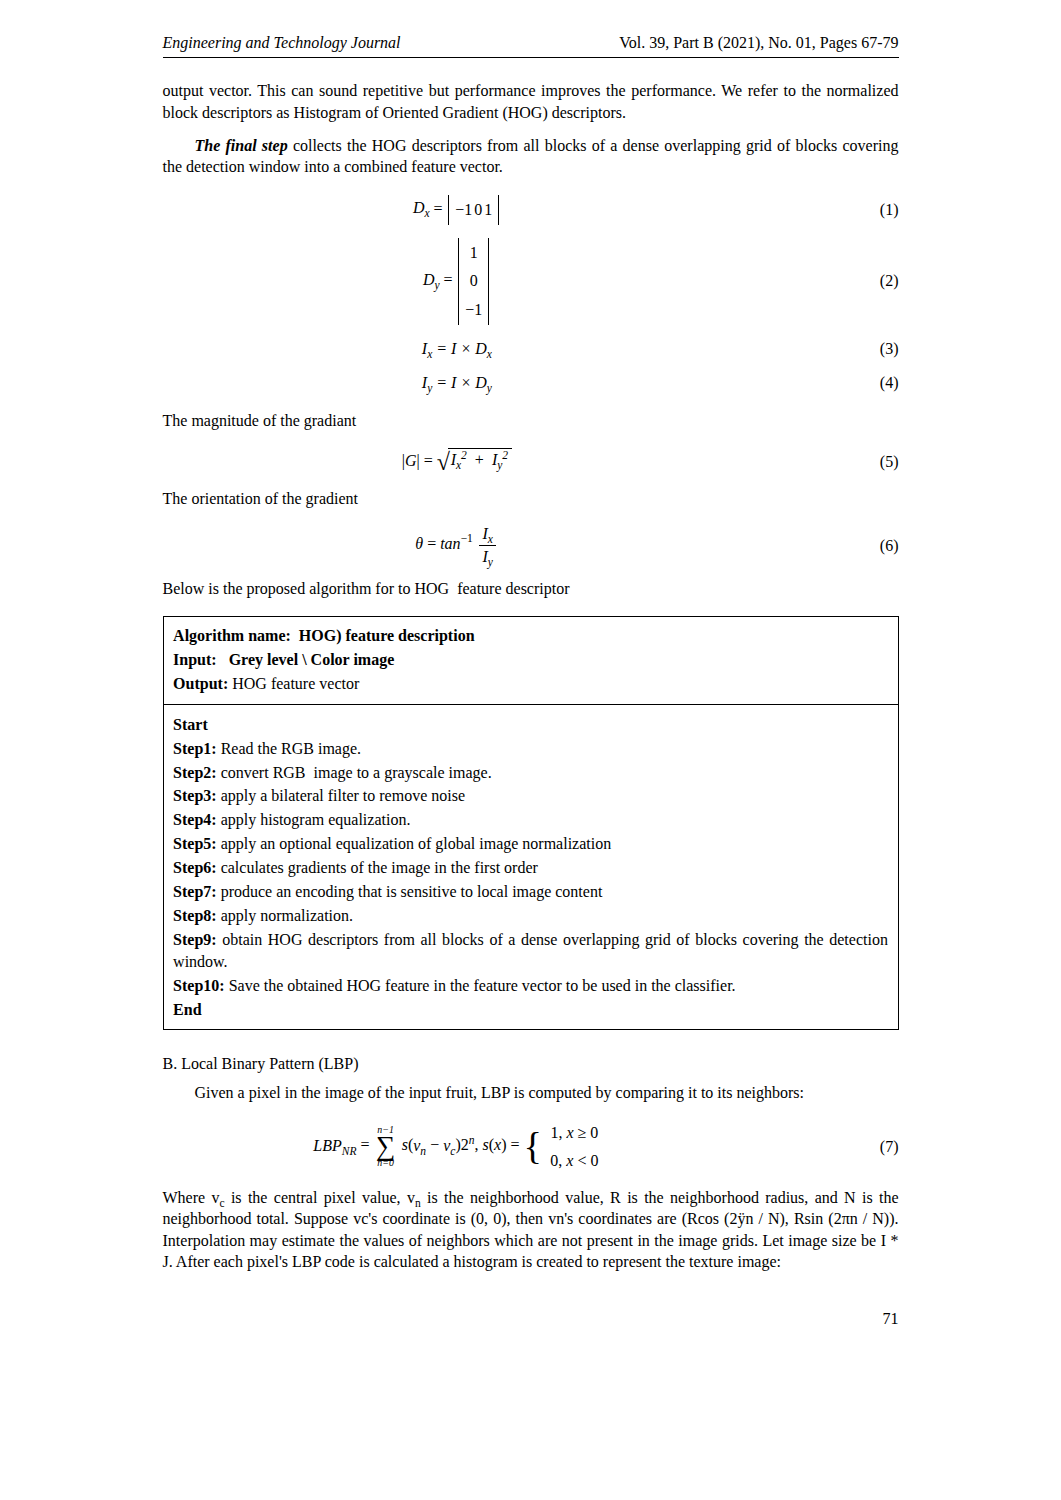Engineering and Technology Journal Vol. 39, Part B (2021), No. 01, Pages 67-79
output vector. This can sound repetitive but performance improves the performance. We refer to the normalized block descriptors as Histogram of Oriented Gradient (HOG) descriptors.
The final step collects the HOG descriptors from all blocks of a dense overlapping grid of blocks covering the detection window into a combined feature vector.
| D x = / −1 / 0 / 1 / | (1) |
| D y = / 1 / / 0 / / −1 / | (2) |
| I x = I × D x | (3) |
| I y = I × D y | (4) |
The magnitude of the gradiant
| / G / = √ I x 2 + I y 2 | (5) |
The orientation of the gradient
| θ = tan −1 I x I y | (6) |
Below is the proposed algorithm for to HOG feature descriptor
Algorithm name: HOG) feature description
Input: Grey level \ Color image
Output: HOG feature vector
Start
Step1: Read the RGB image.
Step2: convert RGB image to a grayscale image.
Step3: apply a bilateral filter to remove noise
Step4: apply histogram equalization.
Step5: apply an optional equalization of global image normalization
Step6: calculates gradients of the image in the first order
Step7: produce an encoding that is sensitive to local image content
Step8: apply normalization.
Step9: obtain HOG descriptors from all blocks of a dense overlapping grid of blocks covering the detection window.
Step10: Save the obtained HOG feature in the feature vector to be used in the classifier.
End
B. Local Binary Pattern (LBP)
Given a pixel in the image of the input fruit, LBP is computed by comparing it to its neighbors:
| LBP NR = n−1 ∑ n=0 s ( v n − v c )2 n , s ( x ) = { / 1, x ≥ 0 / / 0, x < 0 / | (7) |
Where vc is the central pixel value, vn is the neighborhood value, R is the neighborhood radius, and N is the neighborhood total. Suppose vc's coordinate is (0, 0), then vn's coordinates are (Rcos (2ÿn / N), Rsin (2πn / N)). Interpolation may estimate the values of neighbors which are not present in the image grids. Let image size be I * J. After each pixel's LBP code is calculated a histogram is created to represent the texture image:
71